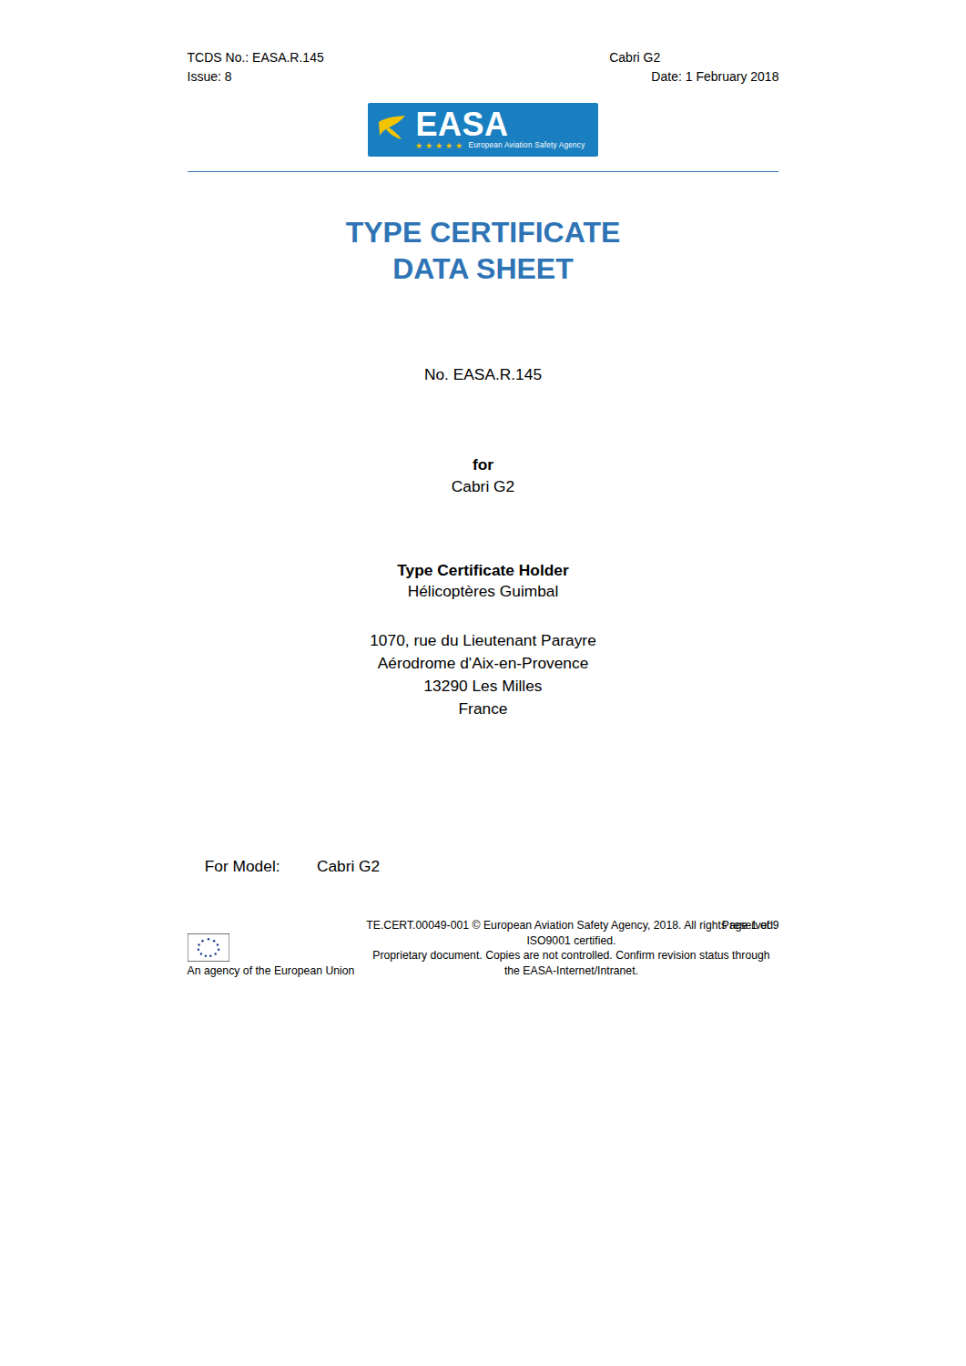TCDS No.: EASA.R.145
Cabri G2
Issue: 8
Date: 1 February 2018
EASA
★★★★★ European Aviation Safety Agency
TYPE CERTIFICATE DATA SHEET
No. EASA.R.145
for
Cabri G2
Type Certificate Holder
Hélicoptères Guimbal
1070, rue du Lieutenant Parayre
Aérodrome d'Aix-en-Provence
13290 Les Milles
France
For Model: Cabri G2
An agency of the European Union
TE.CERT.00049-001 © European Aviation Safety Agency, 2018. All rights reserved. ISO9001 certified. Page 1 of 9
Proprietary document. Copies are not controlled. Confirm revision status through the EASA-Internet/Intranet.